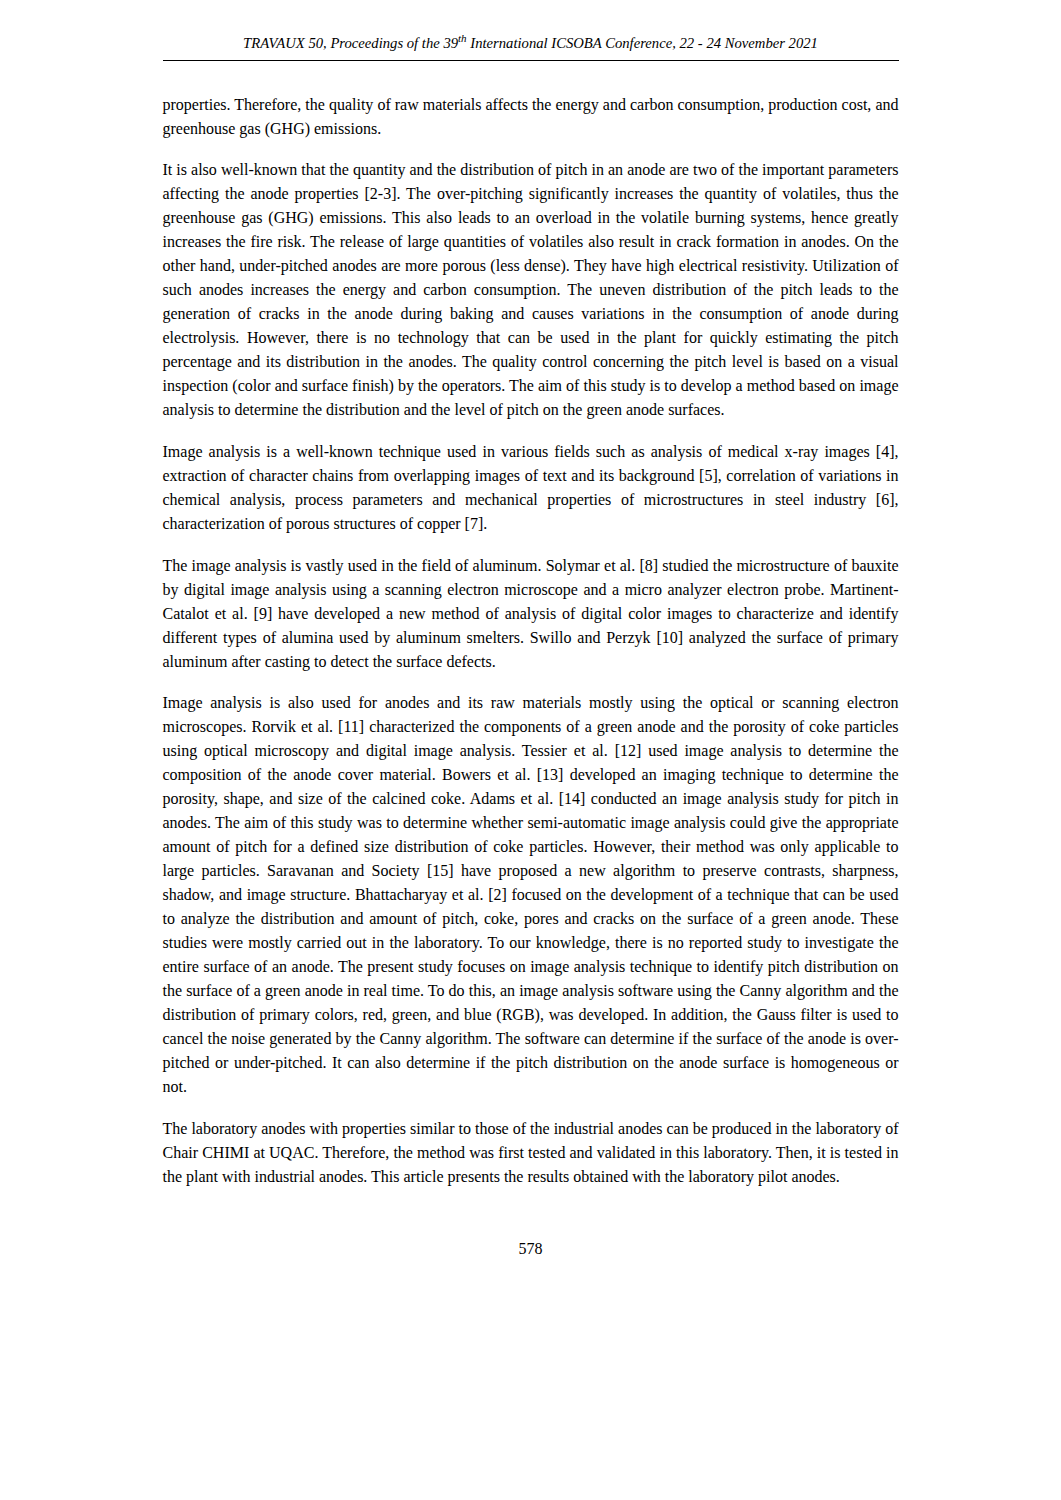TRAVAUX 50, Proceedings of the 39th International ICSOBA Conference, 22 - 24 November 2021
properties. Therefore, the quality of raw materials affects the energy and carbon consumption, production cost, and greenhouse gas (GHG) emissions.
It is also well-known that the quantity and the distribution of pitch in an anode are two of the important parameters affecting the anode properties [2-3]. The over-pitching significantly increases the quantity of volatiles, thus the greenhouse gas (GHG) emissions. This also leads to an overload in the volatile burning systems, hence greatly increases the fire risk. The release of large quantities of volatiles also result in crack formation in anodes. On the other hand, under-pitched anodes are more porous (less dense). They have high electrical resistivity. Utilization of such anodes increases the energy and carbon consumption. The uneven distribution of the pitch leads to the generation of cracks in the anode during baking and causes variations in the consumption of anode during electrolysis. However, there is no technology that can be used in the plant for quickly estimating the pitch percentage and its distribution in the anodes. The quality control concerning the pitch level is based on a visual inspection (color and surface finish) by the operators. The aim of this study is to develop a method based on image analysis to determine the distribution and the level of pitch on the green anode surfaces.
Image analysis is a well-known technique used in various fields such as analysis of medical x-ray images [4], extraction of character chains from overlapping images of text and its background [5], correlation of variations in chemical analysis, process parameters and mechanical properties of microstructures in steel industry [6], characterization of porous structures of copper [7].
The image analysis is vastly used in the field of aluminum. Solymar et al. [8] studied the microstructure of bauxite by digital image analysis using a scanning electron microscope and a micro analyzer electron probe. Martinent-Catalot et al. [9] have developed a new method of analysis of digital color images to characterize and identify different types of alumina used by aluminum smelters. Swillo and Perzyk [10] analyzed the surface of primary aluminum after casting to detect the surface defects.
Image analysis is also used for anodes and its raw materials mostly using the optical or scanning electron microscopes. Rorvik et al. [11] characterized the components of a green anode and the porosity of coke particles using optical microscopy and digital image analysis. Tessier et al. [12] used image analysis to determine the composition of the anode cover material. Bowers et al. [13] developed an imaging technique to determine the porosity, shape, and size of the calcined coke. Adams et al. [14] conducted an image analysis study for pitch in anodes. The aim of this study was to determine whether semi-automatic image analysis could give the appropriate amount of pitch for a defined size distribution of coke particles. However, their method was only applicable to large particles. Saravanan and Society [15] have proposed a new algorithm to preserve contrasts, sharpness, shadow, and image structure. Bhattacharyay et al. [2] focused on the development of a technique that can be used to analyze the distribution and amount of pitch, coke, pores and cracks on the surface of a green anode. These studies were mostly carried out in the laboratory. To our knowledge, there is no reported study to investigate the entire surface of an anode. The present study focuses on image analysis technique to identify pitch distribution on the surface of a green anode in real time. To do this, an image analysis software using the Canny algorithm and the distribution of primary colors, red, green, and blue (RGB), was developed. In addition, the Gauss filter is used to cancel the noise generated by the Canny algorithm. The software can determine if the surface of the anode is over-pitched or under-pitched. It can also determine if the pitch distribution on the anode surface is homogeneous or not.
The laboratory anodes with properties similar to those of the industrial anodes can be produced in the laboratory of Chair CHIMI at UQAC. Therefore, the method was first tested and validated in this laboratory. Then, it is tested in the plant with industrial anodes. This article presents the results obtained with the laboratory pilot anodes.
578